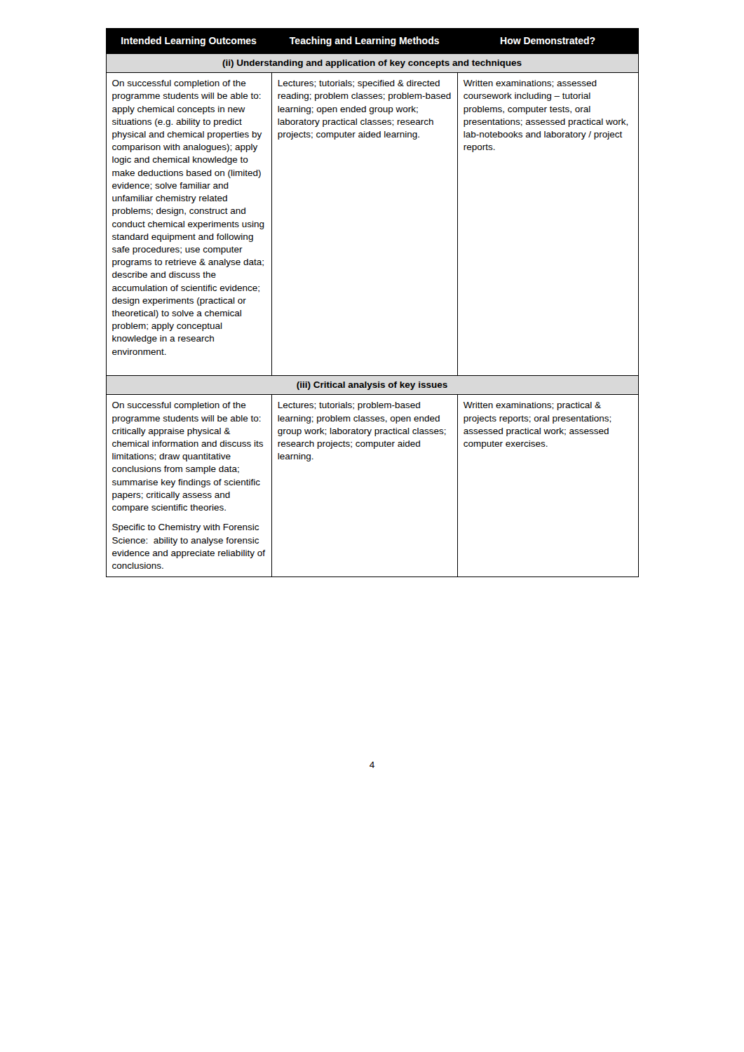| Intended Learning Outcomes | Teaching and Learning Methods | How Demonstrated? |
| --- | --- | --- |
| (ii) Understanding and application of key concepts and techniques |
| On successful completion of the programme students will be able to: apply chemical concepts in new situations (e.g. ability to predict physical and chemical properties by comparison with analogues); apply logic and chemical knowledge to make deductions based on (limited) evidence; solve familiar and unfamiliar chemistry related problems; design, construct and conduct chemical experiments using standard equipment and following safe procedures; use computer programs to retrieve & analyse data; describe and discuss the accumulation of scientific evidence; design experiments (practical or theoretical) to solve a chemical problem; apply conceptual knowledge in a research environment. | Lectures; tutorials; specified & directed reading; problem classes; problem-based learning; open ended group work; laboratory practical classes; research projects; computer aided learning. | Written examinations; assessed coursework including – tutorial problems, computer tests, oral presentations; assessed practical work, lab-notebooks and laboratory / project reports. |
| (iii) Critical analysis of key issues |
| On successful completion of the programme students will be able to: critically appraise physical & chemical information and discuss its limitations; draw quantitative conclusions from sample data; summarise key findings of scientific papers; critically assess and compare scientific theories. Specific to Chemistry with Forensic Science: ability to analyse forensic evidence and appreciate reliability of conclusions. | Lectures; tutorials; problem-based learning; problem classes, open ended group work; laboratory practical classes; research projects; computer aided learning. | Written examinations; practical & projects reports; oral presentations; assessed practical work; assessed computer exercises. |
4